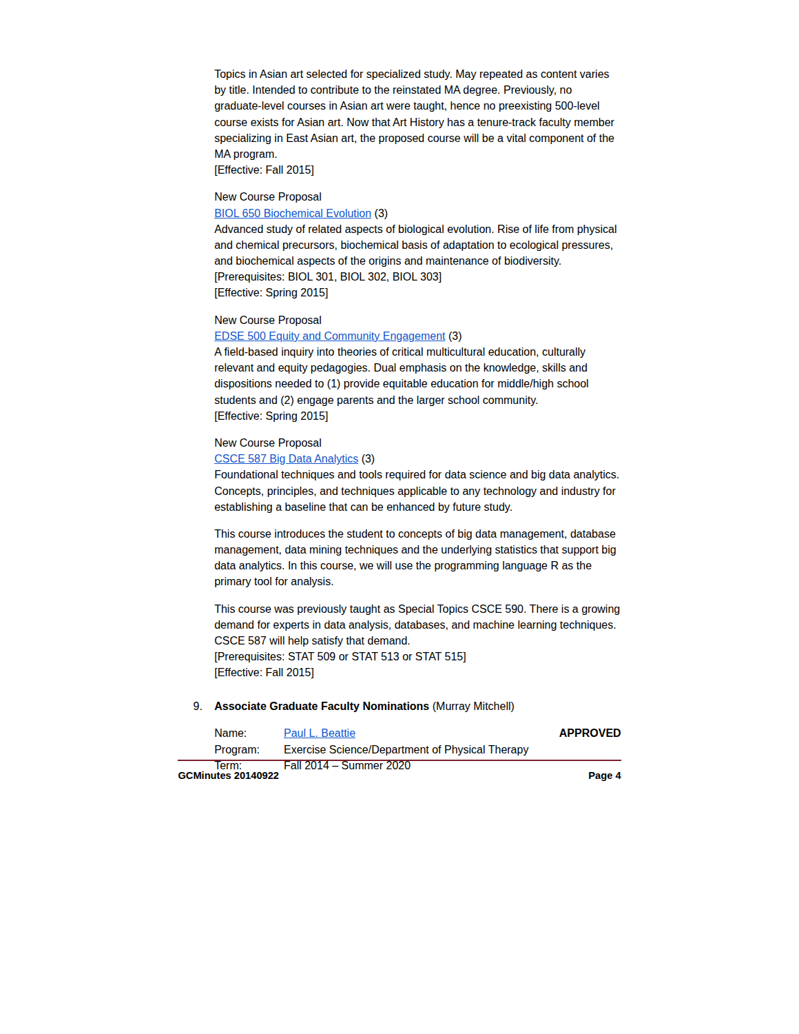Topics in Asian art selected for specialized study. May repeated as content varies by title. Intended to contribute to the reinstated MA degree. Previously, no graduate-level courses in Asian art were taught, hence no preexisting 500-level course exists for Asian art. Now that Art History has a tenure-track faculty member specializing in East Asian art, the proposed course will be a vital component of the MA program.
[Effective: Fall 2015]
New Course Proposal
BIOL 650 Biochemical Evolution (3)
Advanced study of related aspects of biological evolution. Rise of life from physical and chemical precursors, biochemical basis of adaptation to ecological pressures, and biochemical aspects of the origins and maintenance of biodiversity.
[Prerequisites: BIOL 301, BIOL 302, BIOL 303]
[Effective: Spring 2015]
New Course Proposal
EDSE 500 Equity and Community Engagement (3)
A field-based inquiry into theories of critical multicultural education, culturally relevant and equity pedagogies. Dual emphasis on the knowledge, skills and dispositions needed to (1) provide equitable education for middle/high school students and (2) engage parents and the larger school community.
[Effective: Spring 2015]
New Course Proposal
CSCE 587 Big Data Analytics (3)
Foundational techniques and tools required for data science and big data analytics. Concepts, principles, and techniques applicable to any technology and industry for establishing a baseline that can be enhanced by future study.
This course introduces the student to concepts of big data management, database management, data mining techniques and the underlying statistics that support big data analytics. In this course, we will use the programming language R as the primary tool for analysis.
This course was previously taught as Special Topics CSCE 590. There is a growing demand for experts in data analysis, databases, and machine learning techniques. CSCE 587 will help satisfy that demand.
[Prerequisites: STAT 509 or STAT 513 or STAT 515]
[Effective: Fall 2015]
9.
Associate Graduate Faculty Nominations (Murray Mitchell)
| Name: | Paul L. Beattie | APPROVED |
| Program: | Exercise Science/Department of Physical Therapy |
| Term: | Fall 2014 – Summer 2020 |
GCMinutes 20140922 Page 4